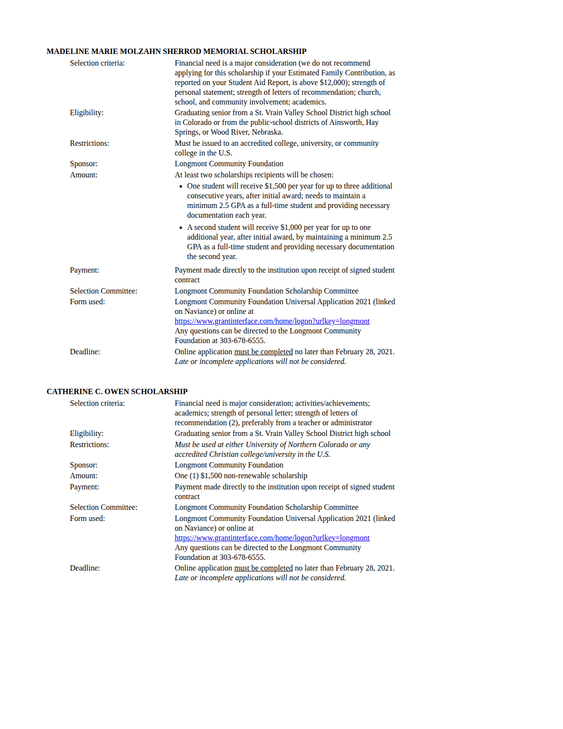Madeline Marie Molzahn Sherrod Memorial Scholarship
| Selection criteria: | Financial need is a major consideration (we do not recommend applying for this scholarship if your Estimated Family Contribution, as reported on your Student Aid Report, is above $12,000); strength of personal statement; strength of letters of recommendation; church, school, and community involvement; academics. |
| Eligibility: | Graduating senior from a St. Vrain Valley School District high school in Colorado or from the public-school districts of Ainsworth, Hay Springs, or Wood River, Nebraska. |
| Restrictions: | Must be issued to an accredited college, university, or community college in the U.S. |
| Sponsor: | Longmont Community Foundation |
| Amount: | At least two scholarships recipients will be chosen: One student will receive $1,500 per year for up to three additional consecutive years, after initial award; needs to maintain a minimum 2.5 GPA as a full-time student and providing necessary documentation each year. A second student will receive $1,000 per year for up to one additional year, after initial award, by maintaining a minimum 2.5 GPA as a full-time student and providing necessary documentation the second year. |
| Payment: | Payment made directly to the institution upon receipt of signed student contract |
| Selection Committee: | Longmont Community Foundation Scholarship Committee |
| Form used: | Longmont Community Foundation Universal Application 2021 (linked on Naviance) or online at https://www.grantinterface.com/home/logon?urlkey=longmont Any questions can be directed to the Longmont Community Foundation at 303-678-6555. |
| Deadline: | Online application must be completed no later than February 28, 2021. Late or incomplete applications will not be considered. |
Catherine C. Owen Scholarship
| Selection criteria: | Financial need is major consideration; activities/achievements; academics; strength of personal letter; strength of letters of recommendation (2), preferably from a teacher or administrator |
| Eligibility: | Graduating senior from a St. Vrain Valley School District high school |
| Restrictions: | Must be used at either University of Northern Colorado or any accredited Christian college/university in the U.S. |
| Sponsor: | Longmont Community Foundation |
| Amount: | One (1) $1,500 non-renewable scholarship |
| Payment: | Payment made directly to the institution upon receipt of signed student contract |
| Selection Committee: | Longmont Community Foundation Scholarship Committee |
| Form used: | Longmont Community Foundation Universal Application 2021 (linked on Naviance) or online at https://www.grantinterface.com/home/logon?urlkey=longmont Any questions can be directed to the Longmont Community Foundation at 303-678-6555. |
| Deadline: | Online application must be completed no later than February 28, 2021. Late or incomplete applications will not be considered. |